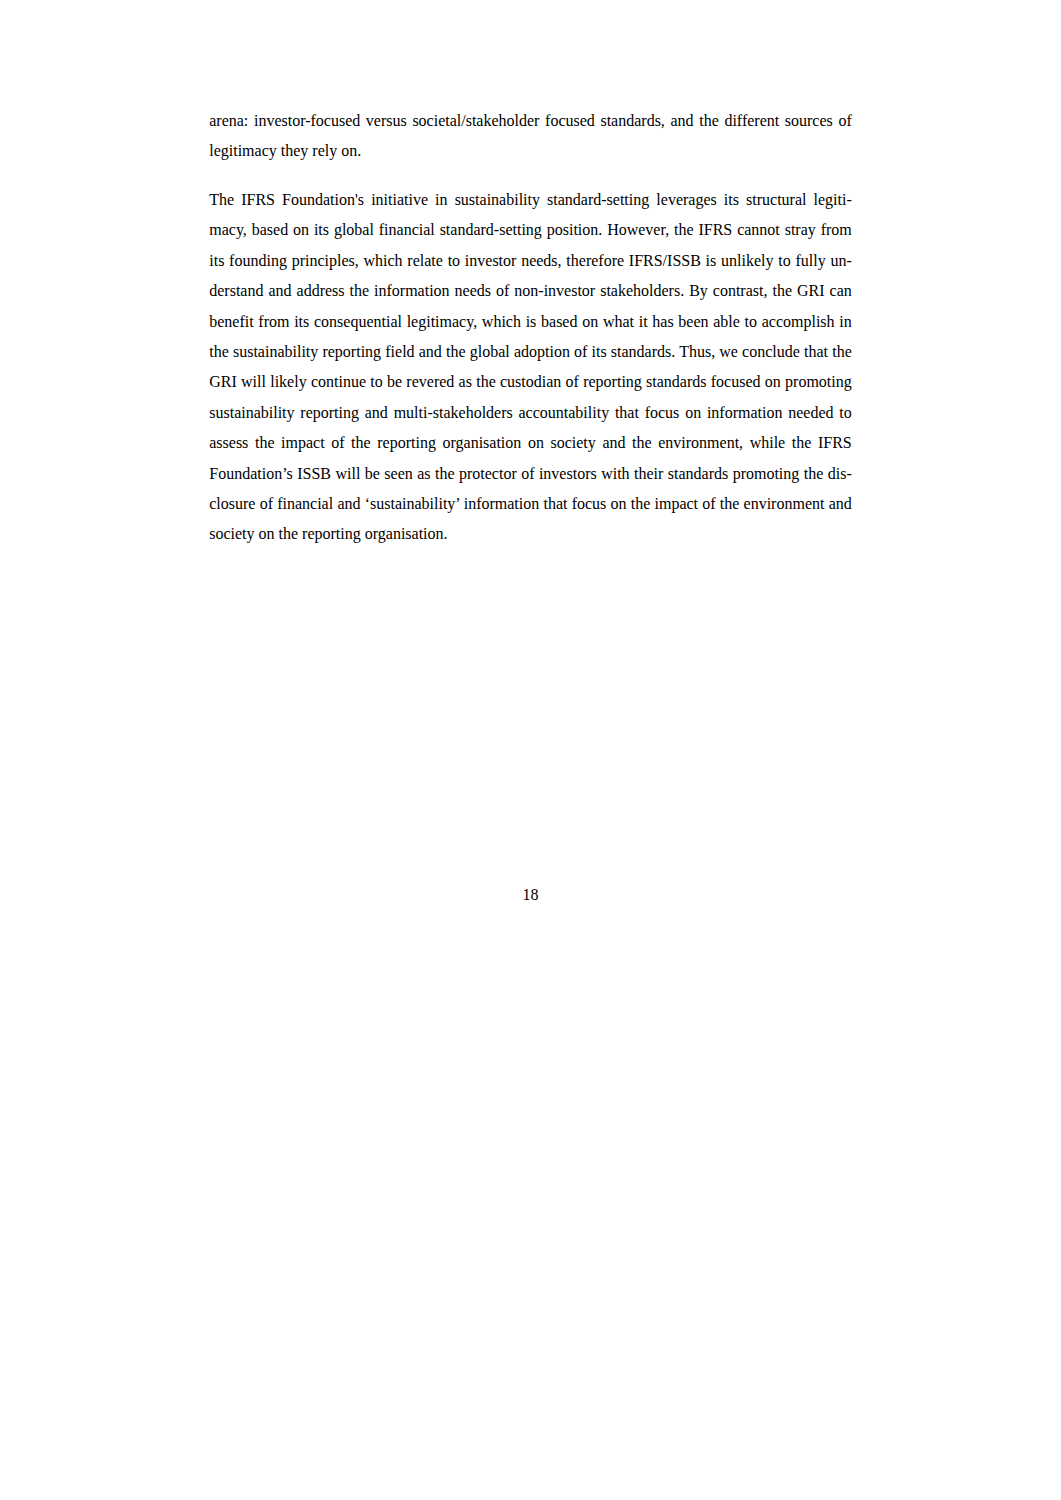arena: investor-focused versus societal/stakeholder focused standards, and the different sources of legitimacy they rely on.
The IFRS Foundation's initiative in sustainability standard-setting leverages its structural legitimacy, based on its global financial standard-setting position. However, the IFRS cannot stray from its founding principles, which relate to investor needs, therefore IFRS/ISSB is unlikely to fully understand and address the information needs of non-investor stakeholders. By contrast, the GRI can benefit from its consequential legitimacy, which is based on what it has been able to accomplish in the sustainability reporting field and the global adoption of its standards. Thus, we conclude that the GRI will likely continue to be revered as the custodian of reporting standards focused on promoting sustainability reporting and multi-stakeholders accountability that focus on information needed to assess the impact of the reporting organisation on society and the environment, while the IFRS Foundation’s ISSB will be seen as the protector of investors with their standards promoting the disclosure of financial and ‘sustainability’ information that focus on the impact of the environment and society on the reporting organisation.
18